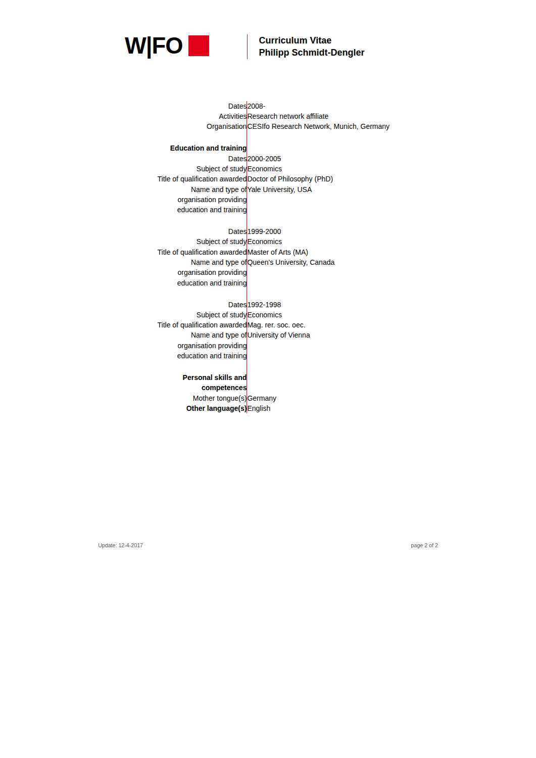W|FO
Curriculum Vitae
Philipp Schmidt-Dengler
| Dates | 2008- |
| Activities | Research network affiliate |
| Organisation | CESIfo Research Network, Munich, Germany |
| Education and training | |
| Dates | 2000-2005 |
| Subject of study | Economics |
| Title of qualification awarded | Doctor of Philosophy (PhD) |
| Name and type of organisation providing education and training | Yale University, USA |
| Dates | 1999-2000 |
| Subject of study | Economics |
| Title of qualification awarded | Master of Arts (MA) |
| Name and type of organisation providing education and training | Queen's University, Canada |
| Dates | 1992-1998 |
| Subject of study | Economics |
| Title of qualification awarded | Mag. rer. soc. oec. |
| Name and type of organisation providing education and training | University of Vienna |
| Personal skills and competences | |
| Mother tongue(s) | Germany |
| Other language(s) | English |
Update: 12-4-2017 page 2 of 2